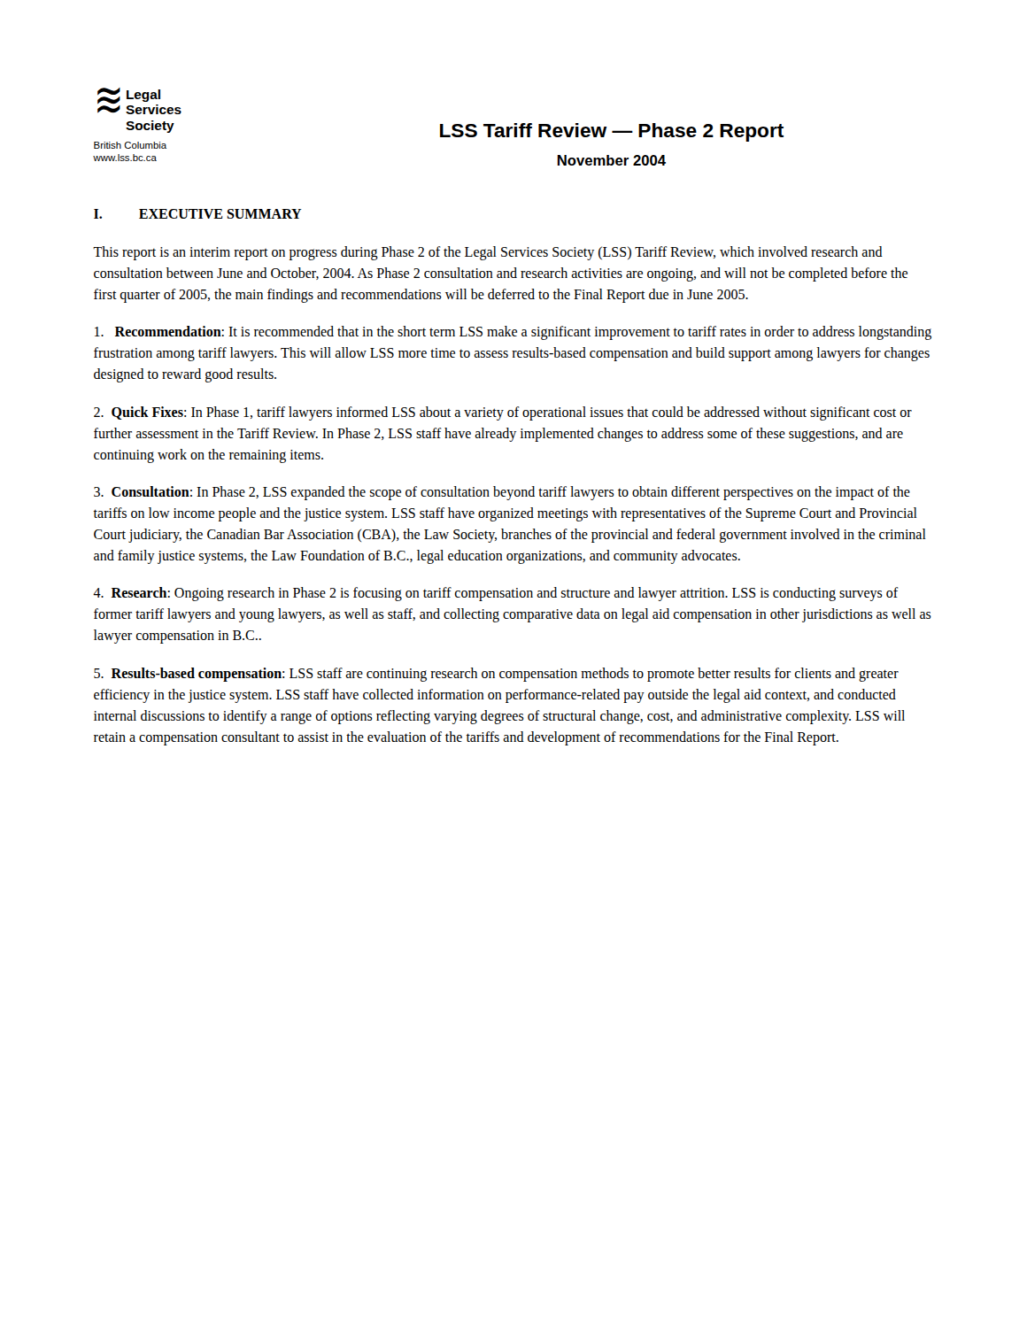≋ Legal
Services
Society
British Columbia
www.lss.bc.ca
LSS Tariff Review — Phase 2 Report
November 2004
I. EXECUTIVE SUMMARY
This report is an interim report on progress during Phase 2 of the Legal Services Society (LSS) Tariff Review, which involved research and consultation between June and October, 2004. As Phase 2 consultation and research activities are ongoing, and will not be completed before the first quarter of 2005, the main findings and recommendations will be deferred to the Final Report due in June 2005.
1. Recommendation: It is recommended that in the short term LSS make a significant improvement to tariff rates in order to address longstanding frustration among tariff lawyers. This will allow LSS more time to assess results-based compensation and build support among lawyers for changes designed to reward good results.
2. Quick Fixes: In Phase 1, tariff lawyers informed LSS about a variety of operational issues that could be addressed without significant cost or further assessment in the Tariff Review. In Phase 2, LSS staff have already implemented changes to address some of these suggestions, and are continuing work on the remaining items.
3. Consultation: In Phase 2, LSS expanded the scope of consultation beyond tariff lawyers to obtain different perspectives on the impact of the tariffs on low income people and the justice system. LSS staff have organized meetings with representatives of the Supreme Court and Provincial Court judiciary, the Canadian Bar Association (CBA), the Law Society, branches of the provincial and federal government involved in the criminal and family justice systems, the Law Foundation of B.C., legal education organizations, and community advocates.
4. Research: Ongoing research in Phase 2 is focusing on tariff compensation and structure and lawyer attrition. LSS is conducting surveys of former tariff lawyers and young lawyers, as well as staff, and collecting comparative data on legal aid compensation in other jurisdictions as well as lawyer compensation in B.C..
5. Results-based compensation: LSS staff are continuing research on compensation methods to promote better results for clients and greater efficiency in the justice system. LSS staff have collected information on performance-related pay outside the legal aid context, and conducted internal discussions to identify a range of options reflecting varying degrees of structural change, cost, and administrative complexity. LSS will retain a compensation consultant to assist in the evaluation of the tariffs and development of recommendations for the Final Report.